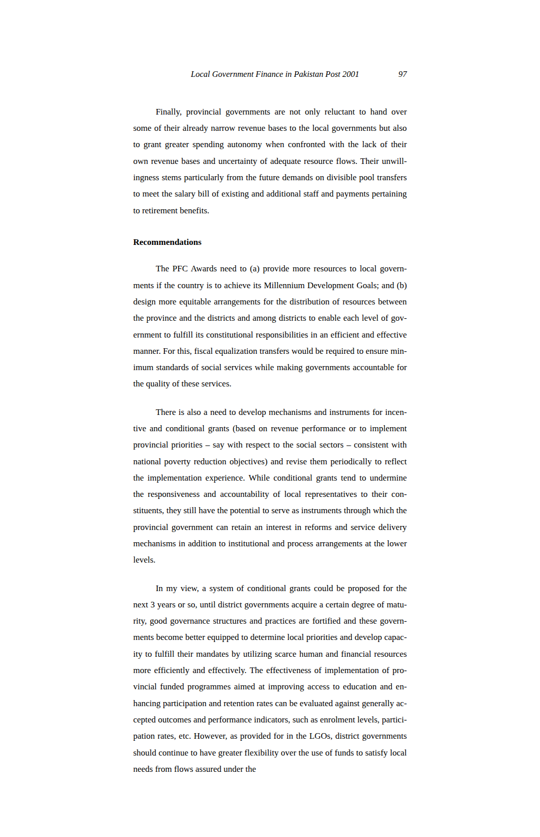Local Government Finance in Pakistan Post 2001 97
Finally, provincial governments are not only reluctant to hand over some of their already narrow revenue bases to the local governments but also to grant greater spending autonomy when confronted with the lack of their own revenue bases and uncertainty of adequate resource flows. Their unwillingness stems particularly from the future demands on divisible pool transfers to meet the salary bill of existing and additional staff and payments pertaining to retirement benefits.
Recommendations
The PFC Awards need to (a) provide more resources to local governments if the country is to achieve its Millennium Development Goals; and (b) design more equitable arrangements for the distribution of resources between the province and the districts and among districts to enable each level of government to fulfill its constitutional responsibilities in an efficient and effective manner. For this, fiscal equalization transfers would be required to ensure minimum standards of social services while making governments accountable for the quality of these services.
There is also a need to develop mechanisms and instruments for incentive and conditional grants (based on revenue performance or to implement provincial priorities – say with respect to the social sectors – consistent with national poverty reduction objectives) and revise them periodically to reflect the implementation experience. While conditional grants tend to undermine the responsiveness and accountability of local representatives to their constituents, they still have the potential to serve as instruments through which the provincial government can retain an interest in reforms and service delivery mechanisms in addition to institutional and process arrangements at the lower levels.
In my view, a system of conditional grants could be proposed for the next 3 years or so, until district governments acquire a certain degree of maturity, good governance structures and practices are fortified and these governments become better equipped to determine local priorities and develop capacity to fulfill their mandates by utilizing scarce human and financial resources more efficiently and effectively. The effectiveness of implementation of provincial funded programmes aimed at improving access to education and enhancing participation and retention rates can be evaluated against generally accepted outcomes and performance indicators, such as enrolment levels, participation rates, etc. However, as provided for in the LGOs, district governments should continue to have greater flexibility over the use of funds to satisfy local needs from flows assured under the